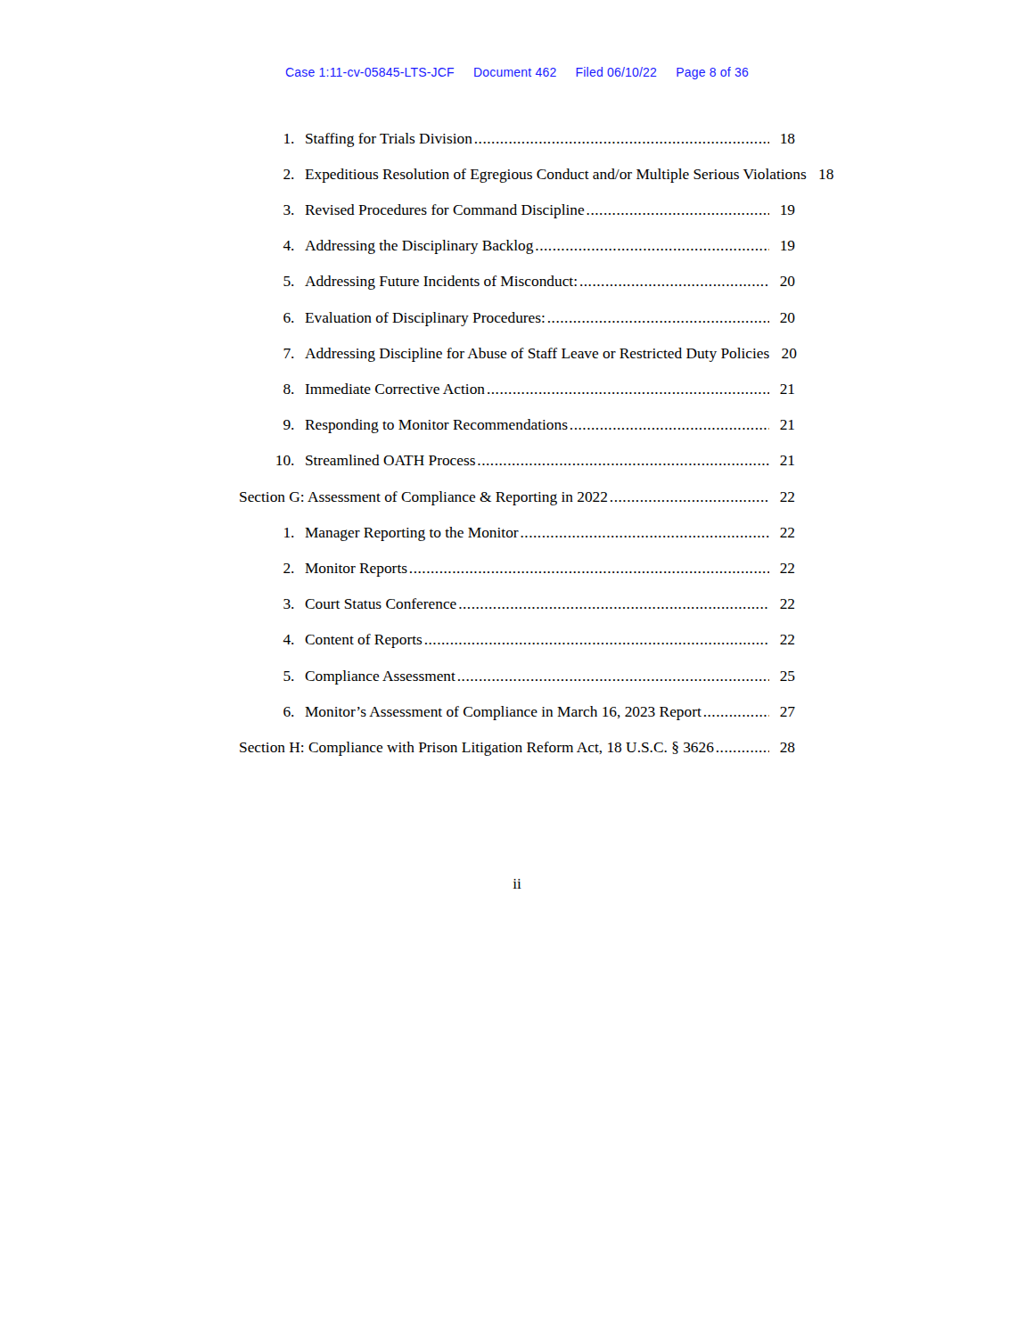Case 1:11-cv-05845-LTS-JCF Document 462 Filed 06/10/22 Page 8 of 36
1. Staffing for Trials Division .................................................................................................. 18
2. Expeditious Resolution of Egregious Conduct and/or Multiple Serious Violations ......... 18
3. Revised Procedures for Command Discipline .................................................................. 19
4. Addressing the Disciplinary Backlog .............................................................................. 19
5. Addressing Future Incidents of Misconduct: .................................................................... 20
6. Evaluation of Disciplinary Procedures: ........................................................................... 20
7. Addressing Discipline for Abuse of Staff Leave or Restricted Duty Policies ................... 20
8. Immediate Corrective Action ............................................................................................... 21
9. Responding to Monitor Recommendations ....................................................................... 21
10. Streamlined OATH Process ................................................................................................ 21
Section G: Assessment of Compliance & Reporting in 2022 ...................................................... 22
1. Manager Reporting to the Monitor ..................................................................................... 22
2. Monitor Reports ............................................................................................................... 22
3. Court Status Conference .................................................................................................. 22
4. Content of Reports ............................................................................................................ 22
5. Compliance Assessment .................................................................................................. 25
6. Monitor’s Assessment of Compliance in March 16, 2023 Report ..................................... 27
Section H: Compliance with Prison Litigation Reform Act, 18 U.S.C. § 3626 ........................... 28
ii